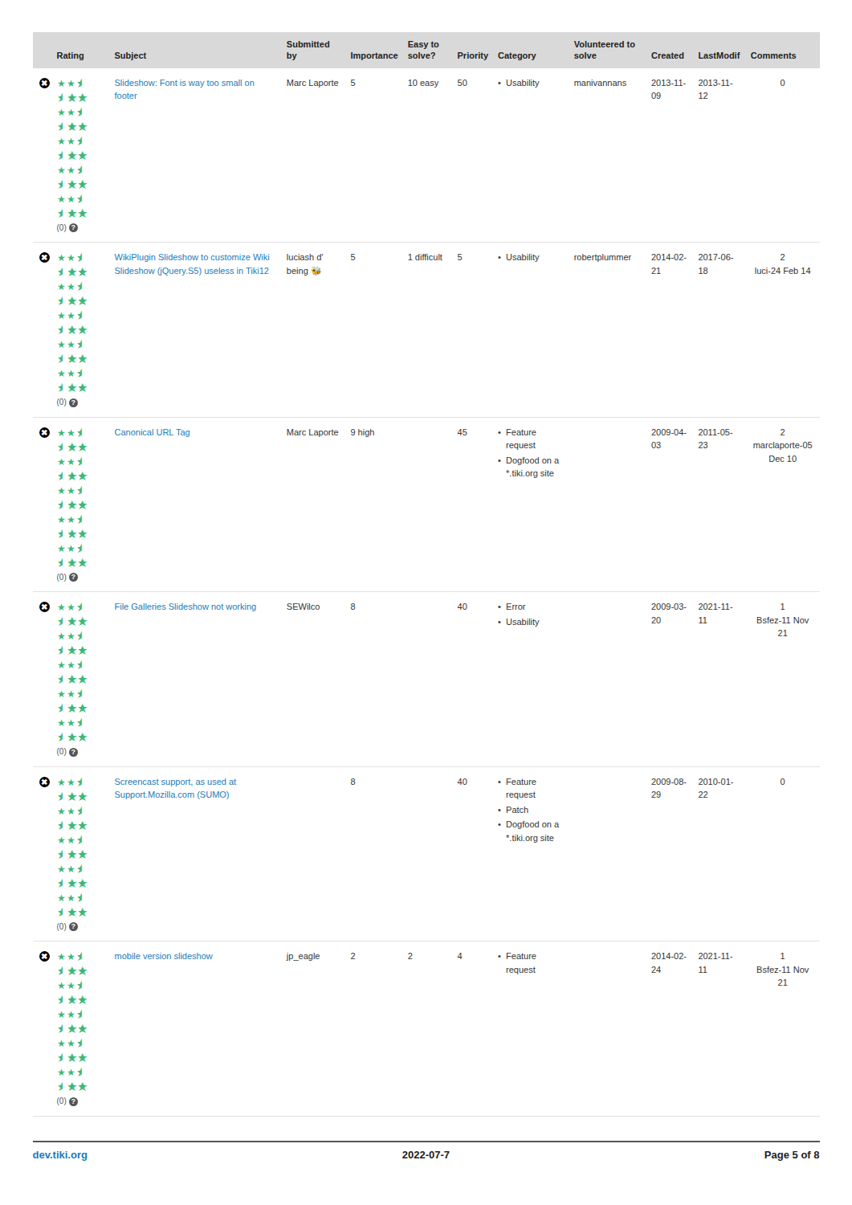| | Rating | Subject | Submitted by | Importance | Easy to solve? | Priority | Category | Volunteered to solve | Created | LastModif | Comments |
| --- | --- | --- | --- | --- | --- | --- | --- | --- | --- | --- | --- |
| ✖ | ★★⯨ ⯨★★ ★★⯨ ⯨★★ ★★⯨ ⯨★★ ★★⯨ ⯨★★ ★★⯨ ⯨★★ (0) ? | Slideshow: Font is way too small on footer | Marc Laporte | 5 | 10 easy | 50 | Usability | manivannans | 2013-11-09 | 2013-11-12 | 0 |
| ✖ | ★★⯨ ⯨★★ ★★⯨ ⯨★★ ★★⯨ ⯨★★ ★★⯨ ⯨★★ ★★⯨ ⯨★★ (0) ? | WikiPlugin Slideshow to customize Wiki Slideshow (jQuery.S5) useless in Tiki12 | luciash d' being 🐝 | 5 | 1 difficult | 5 | Usability | robertplummer | 2014-02-21 | 2017-06-18 | 2 luci-24 Feb 14 |
| ✖ | ★★⯨ ⯨★★ ★★⯨ ⯨★★ ★★⯨ ⯨★★ ★★⯨ ⯨★★ ★★⯨ ⯨★★ (0) ? | Canonical URL Tag | Marc Laporte | 9 high | | 45 | Feature request Dogfood on a *.tiki.org site | | 2009-04-03 | 2011-05-23 | 2 marclaporte-05 Dec 10 |
| ✖ | ★★⯨ ⯨★★ ★★⯨ ⯨★★ ★★⯨ ⯨★★ ★★⯨ ⯨★★ ★★⯨ ⯨★★ (0) ? | File Galleries Slideshow not working | SEWilco | 8 | | 40 | Error Usability | | 2009-03-20 | 2021-11-11 | 1 Bsfez-11 Nov 21 |
| ✖ | ★★⯨ ⯨★★ ★★⯨ ⯨★★ ★★⯨ ⯨★★ ★★⯨ ⯨★★ ★★⯨ ⯨★★ (0) ? | Screencast support, as used at Support.Mozilla.com (SUMO) | | 8 | | 40 | Feature request Patch Dogfood on a *.tiki.org site | | 2009-08-29 | 2010-01-22 | 0 |
| ✖ | ★★⯨ ⯨★★ ★★⯨ ⯨★★ ★★⯨ ⯨★★ ★★⯨ ⯨★★ ★★⯨ ⯨★★ (0) ? | mobile version slideshow | jp_eagle | 2 | 2 | 4 | Feature request | | 2014-02-24 | 2021-11-11 | 1 Bsfez-11 Nov 21 |
dev.tiki.org
2022-07-7
Page 5 of 8